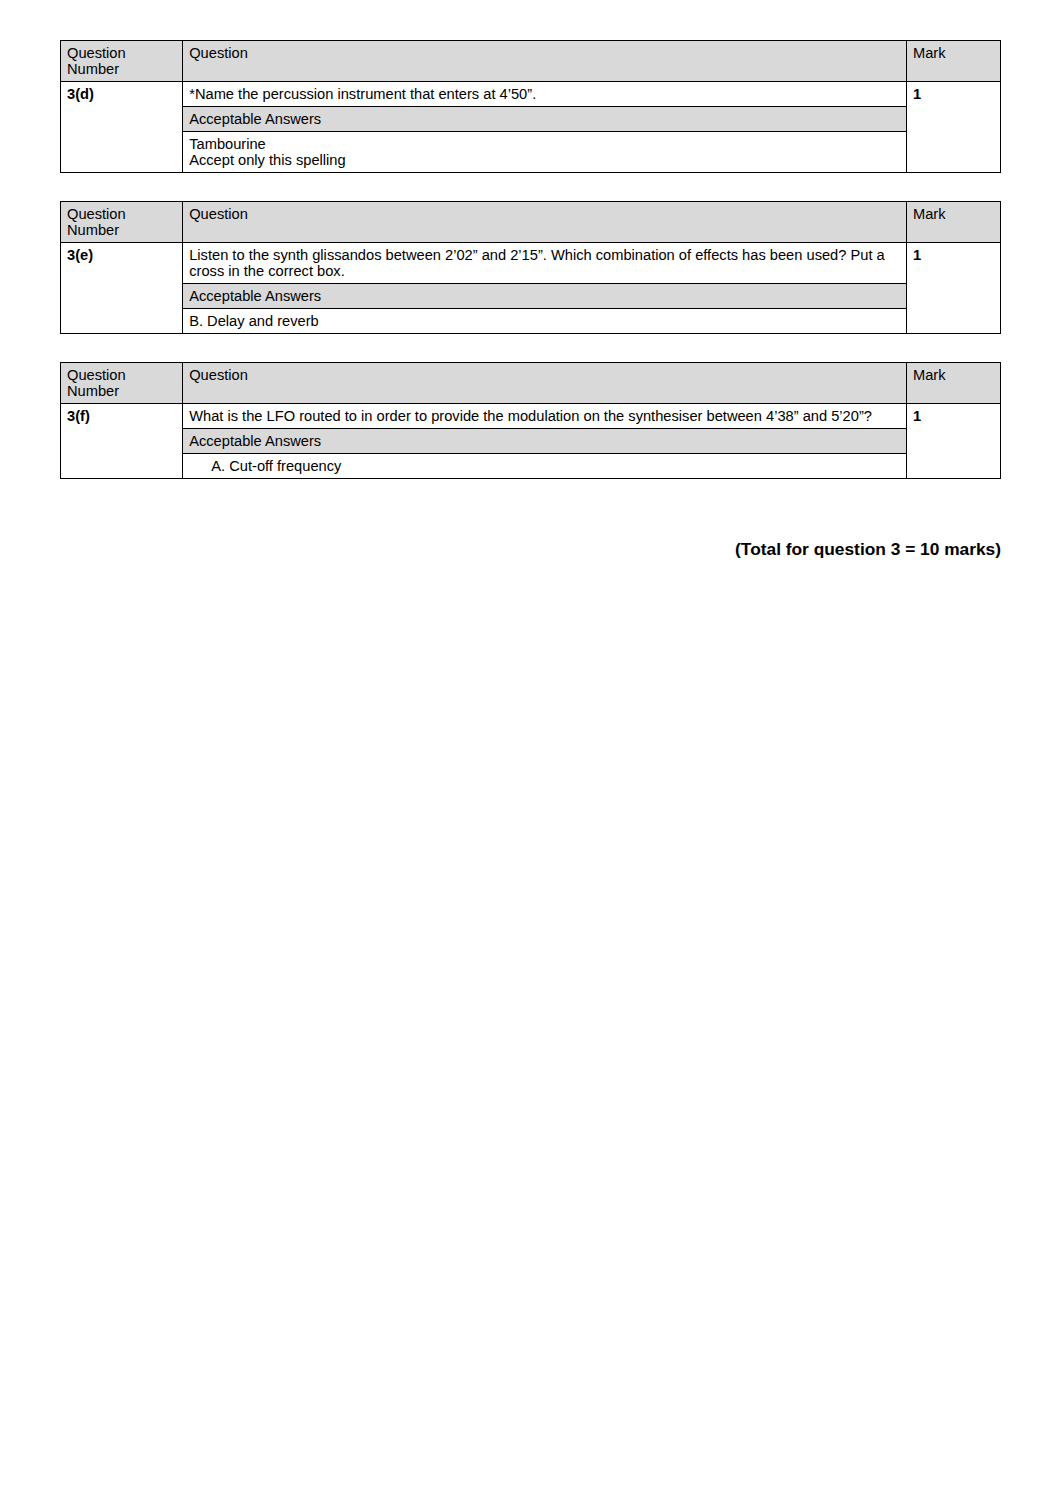| Question Number | Question | Mark |
| 3(d) | *Name the percussion instrument that enters at 4’50”. | 1 |
| Acceptable Answers |
| Tambourine Accept only this spelling |
| Question Number | Question | Mark |
| 3(e) | Listen to the synth glissandos between 2’02” and 2’15”. Which combination of effects has been used? Put a cross in the correct box. | 1 |
| Acceptable Answers |
| B. Delay and reverb |
| Question Number | Question | Mark |
| 3(f) | What is the LFO routed to in order to provide the modulation on the synthesiser between 4’38” and 5’20”? | 1 |
| Acceptable Answers |
| Cut-off frequency |
(Total for question 3 = 10 marks)